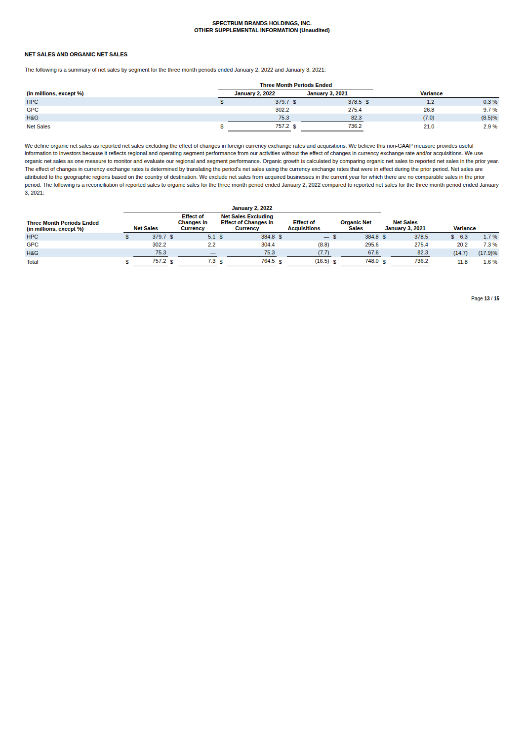SPECTRUM BRANDS HOLDINGS, INC.
OTHER SUPPLEMENTAL INFORMATION (Unaudited)
NET SALES AND ORGANIC NET SALES
The following is a summary of net sales by segment for the three month periods ended January 2, 2022 and January 3, 2021:
| | Three Month Periods Ended | |
| (in millions, except %) | January 2, 2022 | January 3, 2021 | Variance |
| HPC | $ | 379.7 | $ | 378.5 | $ | 1.2 | 0.3 % |
| GPC | | 302.2 | | 275.4 | | 26.8 | 9.7 % |
| H&G | | 75.3 | | 82.3 | | (7.0) | (8.5)% |
| Net Sales | $ | 757.2 | $ | 736.2 | | 21.0 | 2.9 % |
We define organic net sales as reported net sales excluding the effect of changes in foreign currency exchange rates and acquisitions. We believe this non-GAAP measure provides useful information to investors because it reflects regional and operating segment performance from our activities without the effect of changes in currency exchange rate and/or acquisitions. We use organic net sales as one measure to monitor and evaluate our regional and segment performance. Organic growth is calculated by comparing organic net sales to reported net sales in the prior year. The effect of changes in currency exchange rates is determined by translating the period's net sales using the currency exchange rates that were in effect during the prior period. Net sales are attributed to the geographic regions based on the country of destination. We exclude net sales from acquired businesses in the current year for which there are no comparable sales in the prior period. The following is a reconciliation of reported sales to organic sales for the three month period ended January 2, 2022 compared to reported net sales for the three month period ended January 3, 2021:
| | January 2, 2022 | |
| Three Month Periods Ended (in millions, except %) | Net Sales | Effect of Changes in Currency | Net Sales Excluding Effect of Changes in Currency | Effect of Acquisitions | Organic Net Sales | Net Sales January 3, 2021 | Variance |
| HPC | $ | 379.7 | $ | 5.1 | $ | 384.8 | $ | — | $ | 384.8 | $ | 378.5 | $ 6.3 | 1.7 % |
| GPC | | 302.2 | | 2.2 | | 304.4 | | (8.8) | | 295.6 | | 275.4 | 20.2 | 7.3 % |
| H&G | | 75.3 | | — | | 75.3 | | (7.7) | | 67.6 | | 82.3 | (14.7) | (17.9)% |
| Total | $ | 757.2 | $ | 7.3 | $ | 764.5 | $ | (16.5) | $ | 748.0 | $ | 736.2 | 11.8 | 1.6 % |
Page 13 / 15